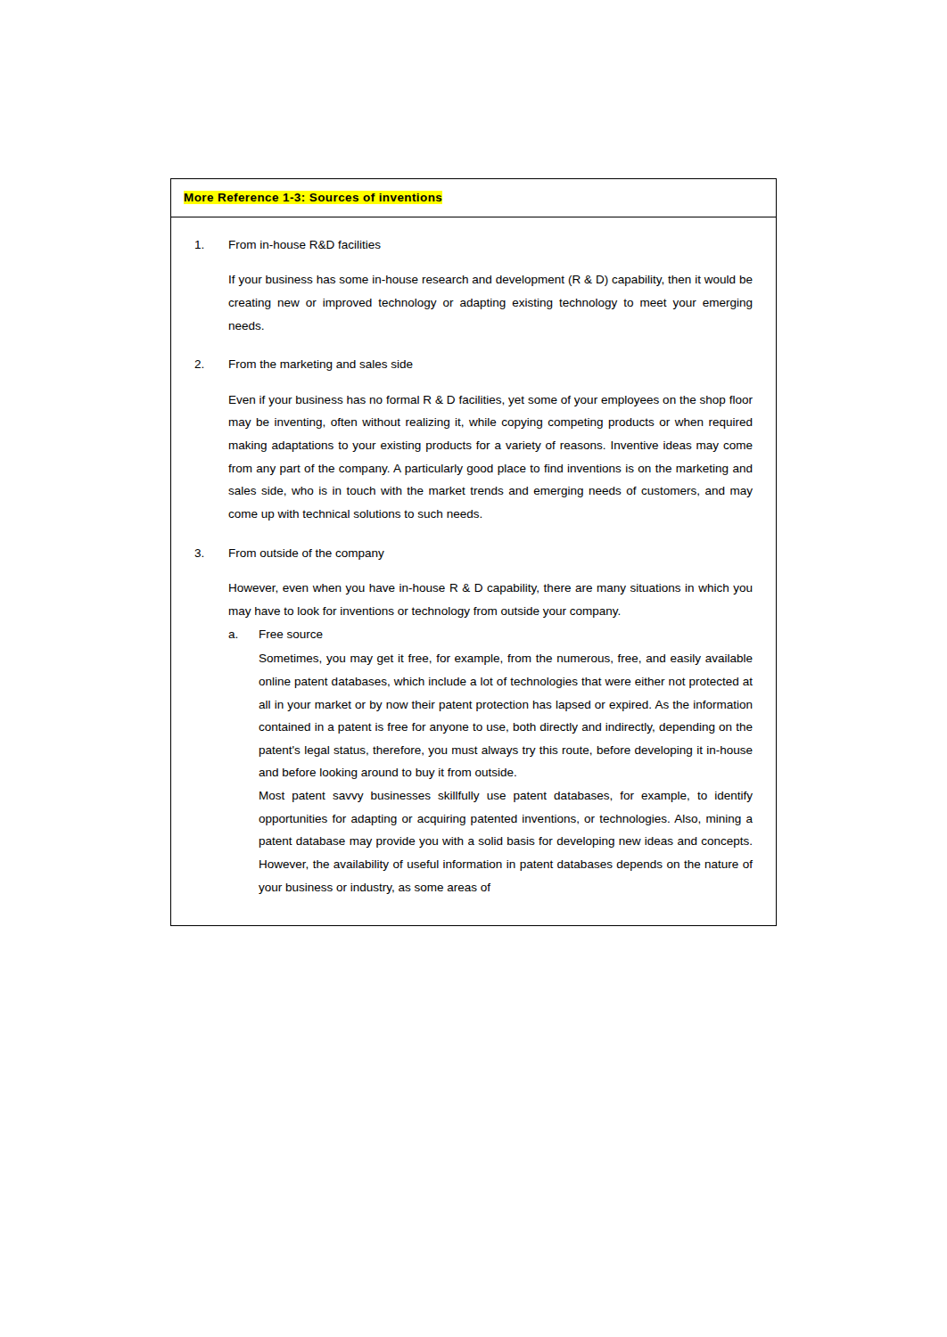More Reference 1-3: Sources of inventions
1.
From in-house R&D facilities
If your business has some in-house research and development (R & D) capability, then it would be creating new or improved technology or adapting existing technology to meet your emerging needs.
2.
From the marketing and sales side
Even if your business has no formal R & D facilities, yet some of your employees on the shop floor may be inventing, often without realizing it, while copying competing products or when required making adaptations to your existing products for a variety of reasons. Inventive ideas may come from any part of the company. A particularly good place to find inventions is on the marketing and sales side, who is in touch with the market trends and emerging needs of customers, and may come up with technical solutions to such needs.
3.
From outside of the company
However, even when you have in-house R & D capability, there are many situations in which you may have to look for inventions or technology from outside your company.
a.
Free source
Sometimes, you may get it free, for example, from the numerous, free, and easily available online patent databases, which include a lot of technologies that were either not protected at all in your market or by now their patent protection has lapsed or expired. As the information contained in a patent is free for anyone to use, both directly and indirectly, depending on the patent's legal status, therefore, you must always try this route, before developing it in-house and before looking around to buy it from outside.
Most patent savvy businesses skillfully use patent databases, for example, to identify opportunities for adapting or acquiring patented inventions, or technologies. Also, mining a patent database may provide you with a solid basis for developing new ideas and concepts. However, the availability of useful information in patent databases depends on the nature of your business or industry, as some areas of